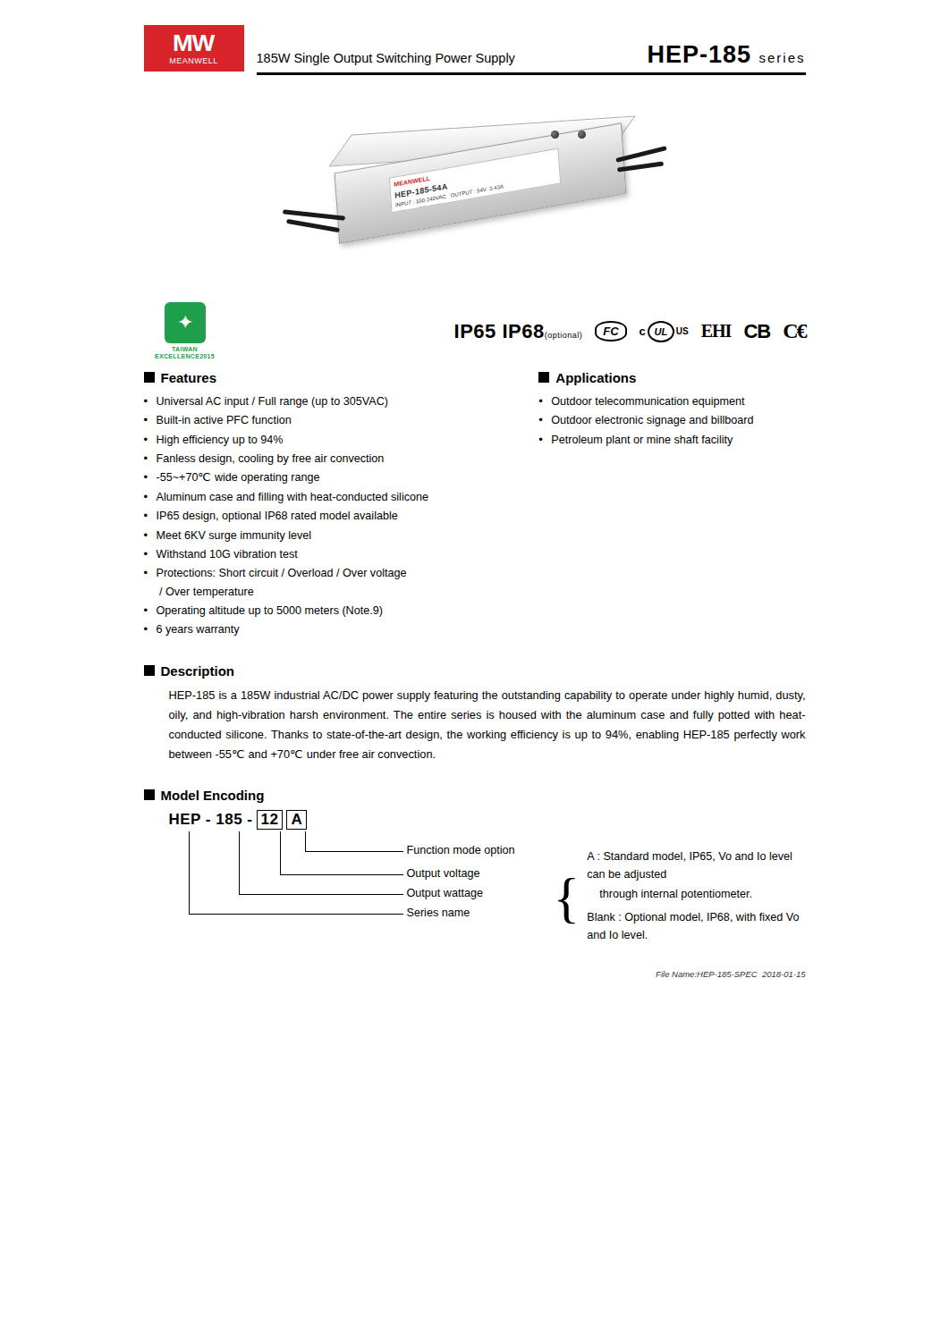MW
MEANWELL
185W Single Output Switching Power Supply
HEP-185 series
MEANWELL
HEP-185-54A
INPUT : 100-240VAC OUTPUT : 54V 3.43A
c UL us CE IP65
✦
TAIWAN
EXCELLENCE2015
IP65 IP68(optional) FC cUL US EHI CB C€
Features
Universal AC input / Full range (up to 305VAC)
Built-in active PFC function
High efficiency up to 94%
Fanless design, cooling by free air convection
-55~+70℃ wide operating range
Aluminum case and filling with heat-conducted silicone
IP65 design, optional IP68 rated model available
Meet 6KV surge immunity level
Withstand 10G vibration test
Protections: Short circuit / Overload / Over voltage / Over temperature
Operating altitude up to 5000 meters (Note.9)
6 years warranty
Applications
Outdoor telecommunication equipment
Outdoor electronic signage and billboard
Petroleum plant or mine shaft facility
Description
HEP-185 is a 185W industrial AC/DC power supply featuring the outstanding capability to operate under highly humid, dusty, oily, and high-vibration harsh environment. The entire series is housed with the aluminum case and fully potted with heat-conducted silicone. Thanks to state-of-the-art design, the working efficiency is up to 94%, enabling HEP-185 perfectly work between -55℃ and +70℃ under free air convection.
Model Encoding
HEP - 185 - 12 A
Function mode option
Output voltage
Output wattage
Series name
{
A : Standard model, IP65, Vo and Io level can be adjusted
through internal potentiometer.
Blank : Optional model, IP68, with fixed Vo and Io level.
File Name:HEP-185-SPEC 2018-01-15